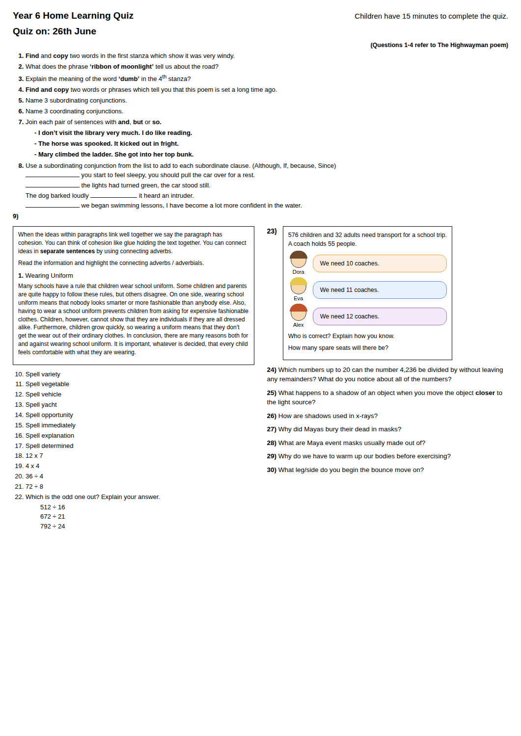Year 6 Home Learning Quiz
Quiz on: 26th June
Children have 15 minutes to complete the quiz.
(Questions 1-4 refer to The Highwayman poem)
Find and copy two words in the first stanza which show it was very windy.
What does the phrase ‘ribbon of moonlight’ tell us about the road?
Explain the meaning of the word ‘dumb’ in the 4th stanza?
Find and copy two words or phrases which tell you that this poem is set a long time ago.
Name 3 subordinating conjunctions.
Name 3 coordinating conjunctions.
Join each pair of sentences with and, but or so.
- I don’t visit the library very much. I do like reading.
- The horse was spooked. It kicked out in fright.
- Mary climbed the ladder. She got into her top bunk.
Use a subordinating conjunction from the list to add to each subordinate clause. (Although, If, because, Since)
you start to feel sleepy, you should pull the car over for a rest.
the lights had turned green, the car stood still.
The dog barked loudly it heard an intruder.
we began swimming lessons, I have become a lot more confident in the water.
9)
When the ideas within paragraphs link well together we say the paragraph has cohesion. You can think of cohesion like glue holding the text together. You can connect ideas in separate sentences by using connecting adverbs.
Read the information and highlight the connecting adverbs / adverbials.
1. Wearing Uniform
Many schools have a rule that children wear school uniform. Some children and parents are quite happy to follow these rules, but others disagree. On one side, wearing school uniform means that nobody looks smarter or more fashionable than anybody else. Also, having to wear a school uniform prevents children from asking for expensive fashionable clothes. Children, however, cannot show that they are individuals if they are all dressed alike. Furthermore, children grow quickly, so wearing a uniform means that they don’t get the wear out of their ordinary clothes. In conclusion, there are many reasons both for and against wearing school uniform. It is important, whatever is decided, that every child feels comfortable with what they are wearing.
Spell variety
Spell vegetable
Spell vehicle
Spell yacht
Spell opportunity
Spell immediately
Spell explanation
Spell determined
12 x 7
4 x 4
36 ÷ 4
72 ÷ 8
Which is the odd one out? Explain your answer.
512 ÷ 16
672 ÷ 21
792 ÷ 24
23)
576 children and 32 adults need transport for a school trip.
A coach holds 55 people.
Dora
We need 10 coaches.
Eva
We need 11 coaches.
Alex
We need 12 coaches.
Who is correct? Explain how you know.
How many spare seats will there be?
24) Which numbers up to 20 can the number 4,236 be divided by without leaving any remainders? What do you notice about all of the numbers?
25) What happens to a shadow of an object when you move the object closer to the light source?
26) How are shadows used in x-rays?
27) Why did Mayas bury their dead in masks?
28) What are Maya event masks usually made out of?
29) Why do we have to warm up our bodies before exercising?
30) What leg/side do you begin the bounce move on?